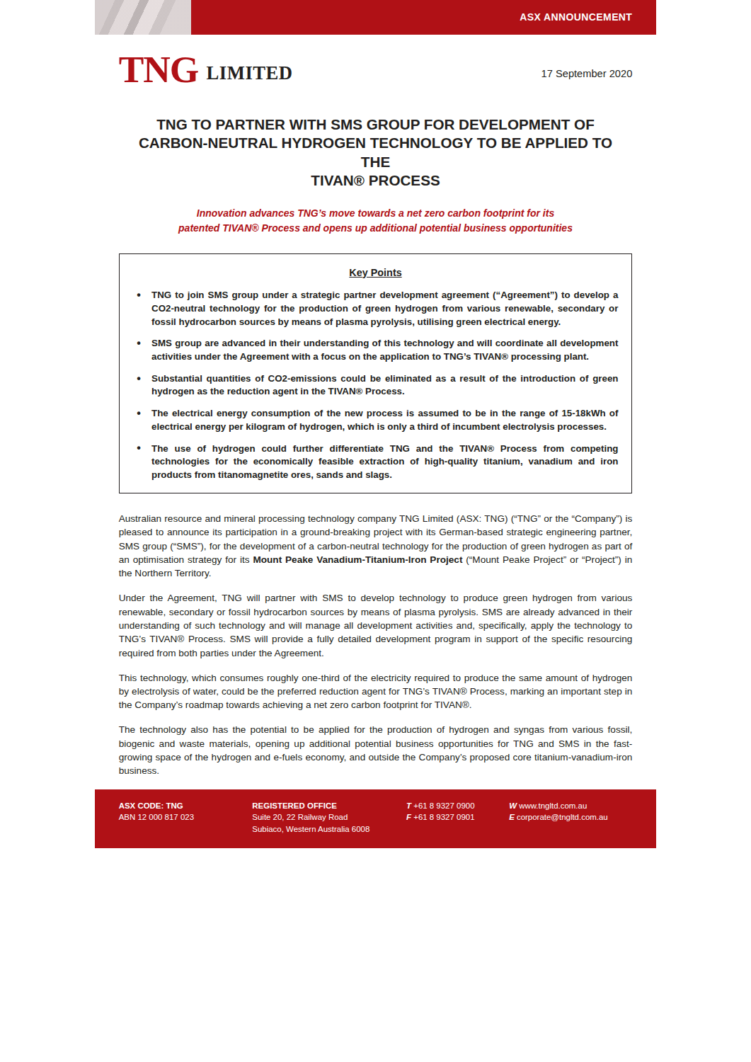ASX ANNOUNCEMENT
TNG LIMITED
17 September 2020
TNG TO PARTNER WITH SMS GROUP FOR DEVELOPMENT OF
CARBON-NEUTRAL HYDROGEN TECHNOLOGY TO BE APPLIED TO THE
TIVAN® PROCESS
Innovation advances TNG’s move towards a net zero carbon footprint for its
patented TIVAN® Process and opens up additional potential business opportunities
Key Points
TNG to join SMS group under a strategic partner development agreement (“Agreement”) to develop a CO2-neutral technology for the production of green hydrogen from various renewable, secondary or fossil hydrocarbon sources by means of plasma pyrolysis, utilising green electrical energy.
SMS group are advanced in their understanding of this technology and will coordinate all development activities under the Agreement with a focus on the application to TNG’s TIVAN® processing plant.
Substantial quantities of CO2-emissions could be eliminated as a result of the introduction of green hydrogen as the reduction agent in the TIVAN® Process.
The electrical energy consumption of the new process is assumed to be in the range of 15-18kWh of electrical energy per kilogram of hydrogen, which is only a third of incumbent electrolysis processes.
The use of hydrogen could further differentiate TNG and the TIVAN® Process from competing technologies for the economically feasible extraction of high-quality titanium, vanadium and iron products from titanomagnetite ores, sands and slags.
Australian resource and mineral processing technology company TNG Limited (ASX: TNG) (“TNG” or the “Company”) is pleased to announce its participation in a ground-breaking project with its German-based strategic engineering partner, SMS group (“SMS”), for the development of a carbon-neutral technology for the production of green hydrogen as part of an optimisation strategy for its Mount Peake Vanadium-Titanium-Iron Project (“Mount Peake Project” or “Project”) in the Northern Territory.
Under the Agreement, TNG will partner with SMS to develop technology to produce green hydrogen from various renewable, secondary or fossil hydrocarbon sources by means of plasma pyrolysis. SMS are already advanced in their understanding of such technology and will manage all development activities and, specifically, apply the technology to TNG’s TIVAN® Process. SMS will provide a fully detailed development program in support of the specific resourcing required from both parties under the Agreement.
This technology, which consumes roughly one-third of the electricity required to produce the same amount of hydrogen by electrolysis of water, could be the preferred reduction agent for TNG’s TIVAN® Process, marking an important step in the Company’s roadmap towards achieving a net zero carbon footprint for TIVAN®.
The technology also has the potential to be applied for the production of hydrogen and syngas from various fossil, biogenic and waste materials, opening up additional potential business opportunities for TNG and SMS in the fast-growing space of the hydrogen and e-fuels economy, and outside the Company’s proposed core titanium-vanadium-iron business.
| ASX CODE: TNG | REGISTERED OFFICE | T +61 8 9327 0900 | W www.tngltd.com.au |
| ABN 12 000 817 023 | Suite 20, 22 Railway Road | F +61 8 9327 0901 | E corporate@tngltd.com.au |
| | Subiaco, Western Australia 6008 | | |